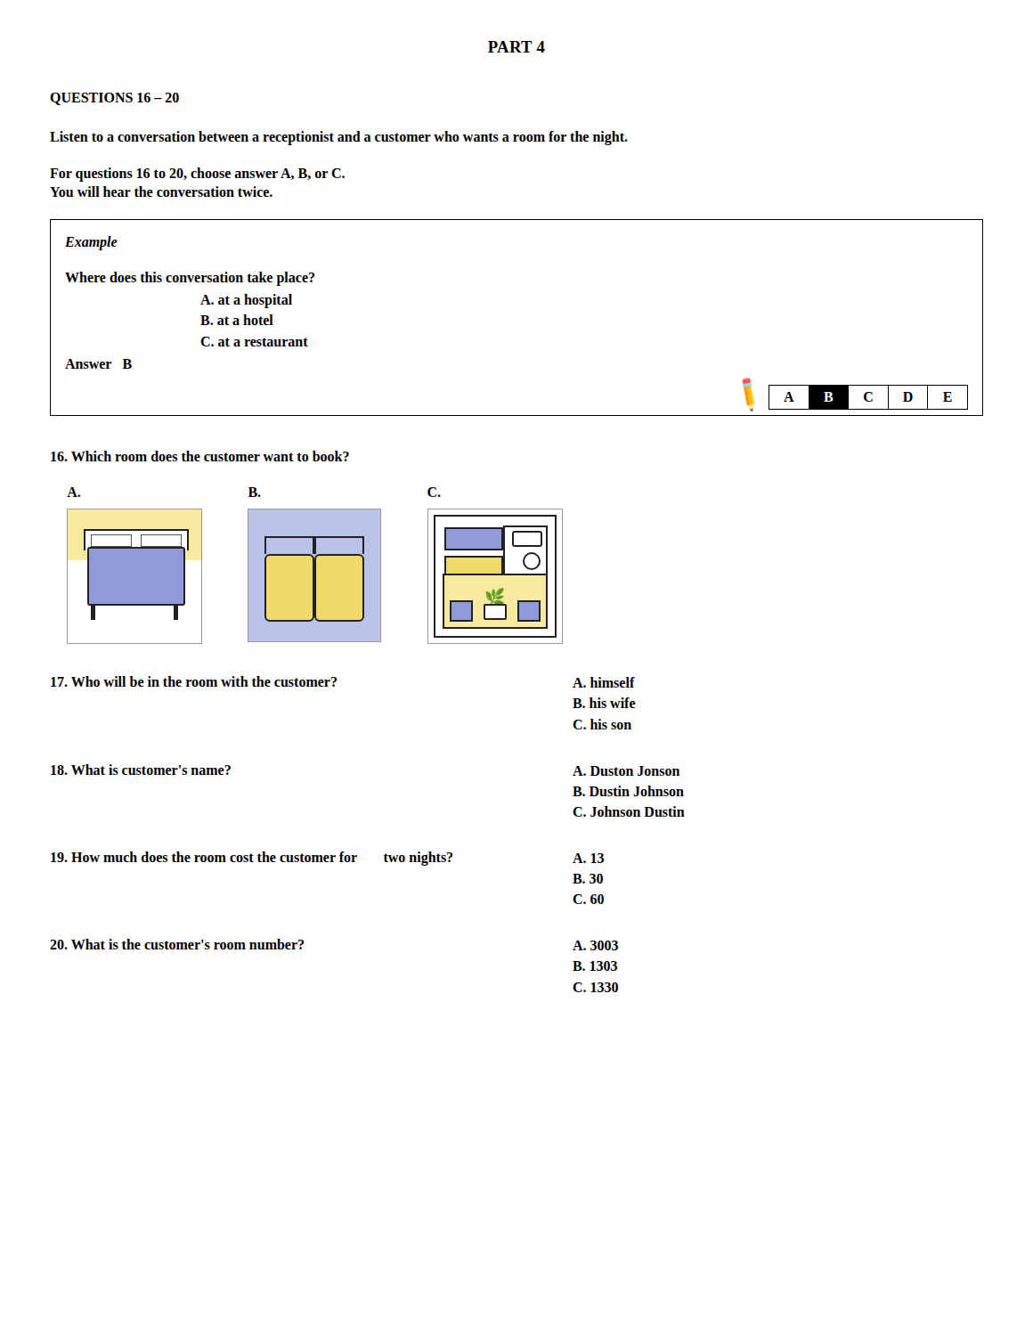PART 4
QUESTIONS 16 – 20
Listen to a conversation between a receptionist and a customer who wants a room for the night.
For questions 16 to 20, choose answer A, B, or C.
You will hear the conversation twice.
Example
Where does this conversation take place?
A. at a hospital
B. at a hotel
C. at a restaurant
Answer B
✏️
| A | B | C | D | E |
16. Which room does the customer want to book?
A.
B.
C.
🌿
| 17. Who will be in the room with the customer? | A. himself B. his wife C. his son |
| 18. What is customer's name? | A. Duston Jonson B. Dustin Johnson C. Johnson Dustin |
| 19. How much does the room cost the customer for two nights? | A. 13 B. 30 C. 60 |
| 20. What is the customer's room number? | A. 3003 B. 1303 C. 1330 |